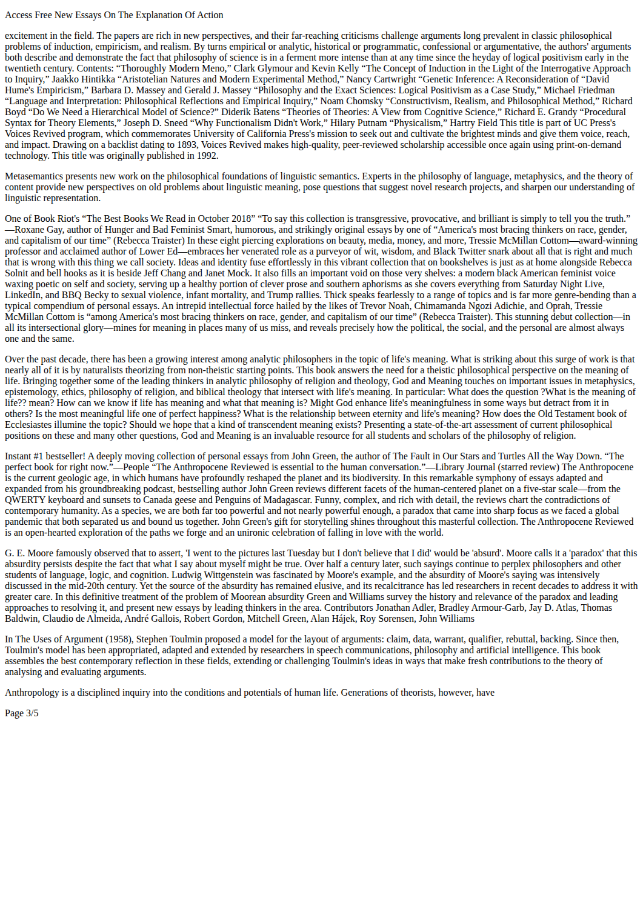Access Free New Essays On The Explanation Of Action
excitement in the field. The papers are rich in new perspectives, and their far-reaching criticisms challenge arguments long prevalent in classic philosophical problems of induction, empiricism, and realism. By turns empirical or analytic, historical or programmatic, confessional or argumentative, the authors' arguments both describe and demonstrate the fact that philosophy of science is in a ferment more intense than at any time since the heyday of logical positivism early in the twentieth century. Contents: “Thoroughly Modern Meno,” Clark Glymour and Kevin Kelly “The Concept of Induction in the Light of the Interrogative Approach to Inquiry,” Jaakko Hintikka “Aristotelian Natures and Modern Experimental Method,” Nancy Cartwright “Genetic Inference: A Reconsideration of “David Hume's Empiricism,” Barbara D. Massey and Gerald J. Massey “Philosophy and the Exact Sciences: Logical Positivism as a Case Study,” Michael Friedman “Language and Interpretation: Philosophical Reflections and Empirical Inquiry,” Noam Chomsky “Constructivism, Realism, and Philosophical Method,” Richard Boyd “Do We Need a Hierarchical Model of Science?” Diderik Batens “Theories of Theories: A View from Cognitive Science,” Richard E. Grandy “Procedural Syntax for Theory Elements,” Joseph D. Sneed “Why Functionalism Didn't Work,” Hilary Putnam “Physicalism,” Hartry Field This title is part of UC Press's Voices Revived program, which commemorates University of California Press's mission to seek out and cultivate the brightest minds and give them voice, reach, and impact. Drawing on a backlist dating to 1893, Voices Revived makes high-quality, peer-reviewed scholarship accessible once again using print-on-demand technology. This title was originally published in 1992.
Metasemantics presents new work on the philosophical foundations of linguistic semantics. Experts in the philosophy of language, metaphysics, and the theory of content provide new perspectives on old problems about linguistic meaning, pose questions that suggest novel research projects, and sharpen our understanding of linguistic representation.
One of Book Riot's “The Best Books We Read in October 2018” “To say this collection is transgressive, provocative, and brilliant is simply to tell you the truth.” —Roxane Gay, author of Hunger and Bad Feminist Smart, humorous, and strikingly original essays by one of “America's most bracing thinkers on race, gender, and capitalism of our time” (Rebecca Traister) In these eight piercing explorations on beauty, media, money, and more, Tressie McMillan Cottom—award-winning professor and acclaimed author of Lower Ed—embraces her venerated role as a purveyor of wit, wisdom, and Black Twitter snark about all that is right and much that is wrong with this thing we call society. Ideas and identity fuse effortlessly in this vibrant collection that on bookshelves is just as at home alongside Rebecca Solnit and bell hooks as it is beside Jeff Chang and Janet Mock. It also fills an important void on those very shelves: a modern black American feminist voice waxing poetic on self and society, serving up a healthy portion of clever prose and southern aphorisms as she covers everything from Saturday Night Live, LinkedIn, and BBQ Becky to sexual violence, infant mortality, and Trump rallies. Thick speaks fearlessly to a range of topics and is far more genre-bending than a typical compendium of personal essays. An intrepid intellectual force hailed by the likes of Trevor Noah, Chimamanda Ngozi Adichie, and Oprah, Tressie McMillan Cottom is “among America's most bracing thinkers on race, gender, and capitalism of our time” (Rebecca Traister). This stunning debut collection—in all its intersectional glory—mines for meaning in places many of us miss, and reveals precisely how the political, the social, and the personal are almost always one and the same.
Over the past decade, there has been a growing interest among analytic philosophers in the topic of life's meaning. What is striking about this surge of work is that nearly all of it is by naturalists theorizing from non-theistic starting points. This book answers the need for a theistic philosophical perspective on the meaning of life. Bringing together some of the leading thinkers in analytic philosophy of religion and theology, God and Meaning touches on important issues in metaphysics, epistemology, ethics, philosophy of religion, and biblical theology that intersect with life's meaning. In particular: What does the question ?What is the meaning of life?? mean? How can we know if life has meaning and what that meaning is? Might God enhance life's meaningfulness in some ways but detract from it in others? Is the most meaningful life one of perfect happiness? What is the relationship between eternity and life's meaning? How does the Old Testament book of Ecclesiastes illumine the topic? Should we hope that a kind of transcendent meaning exists? Presenting a state-of-the-art assessment of current philosophical positions on these and many other questions, God and Meaning is an invaluable resource for all students and scholars of the philosophy of religion.
Instant #1 bestseller! A deeply moving collection of personal essays from John Green, the author of The Fault in Our Stars and Turtles All the Way Down. “The perfect book for right now.”—People “The Anthropocene Reviewed is essential to the human conversation.”—Library Journal (starred review) The Anthropocene is the current geologic age, in which humans have profoundly reshaped the planet and its biodiversity. In this remarkable symphony of essays adapted and expanded from his groundbreaking podcast, bestselling author John Green reviews different facets of the human-centered planet on a five-star scale—from the QWERTY keyboard and sunsets to Canada geese and Penguins of Madagascar. Funny, complex, and rich with detail, the reviews chart the contradictions of contemporary humanity. As a species, we are both far too powerful and not nearly powerful enough, a paradox that came into sharp focus as we faced a global pandemic that both separated us and bound us together. John Green's gift for storytelling shines throughout this masterful collection. The Anthropocene Reviewed is an open-hearted exploration of the paths we forge and an unironic celebration of falling in love with the world.
G. E. Moore famously observed that to assert, 'I went to the pictures last Tuesday but I don't believe that I did' would be 'absurd'. Moore calls it a 'paradox' that this absurdity persists despite the fact that what I say about myself might be true. Over half a century later, such sayings continue to perplex philosophers and other students of language, logic, and cognition. Ludwig Wittgenstein was fascinated by Moore's example, and the absurdity of Moore's saying was intensively discussed in the mid-20th century. Yet the source of the absurdity has remained elusive, and its recalcitrance has led researchers in recent decades to address it with greater care. In this definitive treatment of the problem of Moorean absurdity Green and Williams survey the history and relevance of the paradox and leading approaches to resolving it, and present new essays by leading thinkers in the area. Contributors Jonathan Adler, Bradley Armour-Garb, Jay D. Atlas, Thomas Baldwin, Claudio de Almeida, André Gallois, Robert Gordon, Mitchell Green, Alan Hájek, Roy Sorensen, John Williams
In The Uses of Argument (1958), Stephen Toulmin proposed a model for the layout of arguments: claim, data, warrant, qualifier, rebuttal, backing. Since then, Toulmin's model has been appropriated, adapted and extended by researchers in speech communications, philosophy and artificial intelligence. This book assembles the best contemporary reflection in these fields, extending or challenging Toulmin's ideas in ways that make fresh contributions to the theory of analysing and evaluating arguments.
Anthropology is a disciplined inquiry into the conditions and potentials of human life. Generations of theorists, however, have
Page 3/5